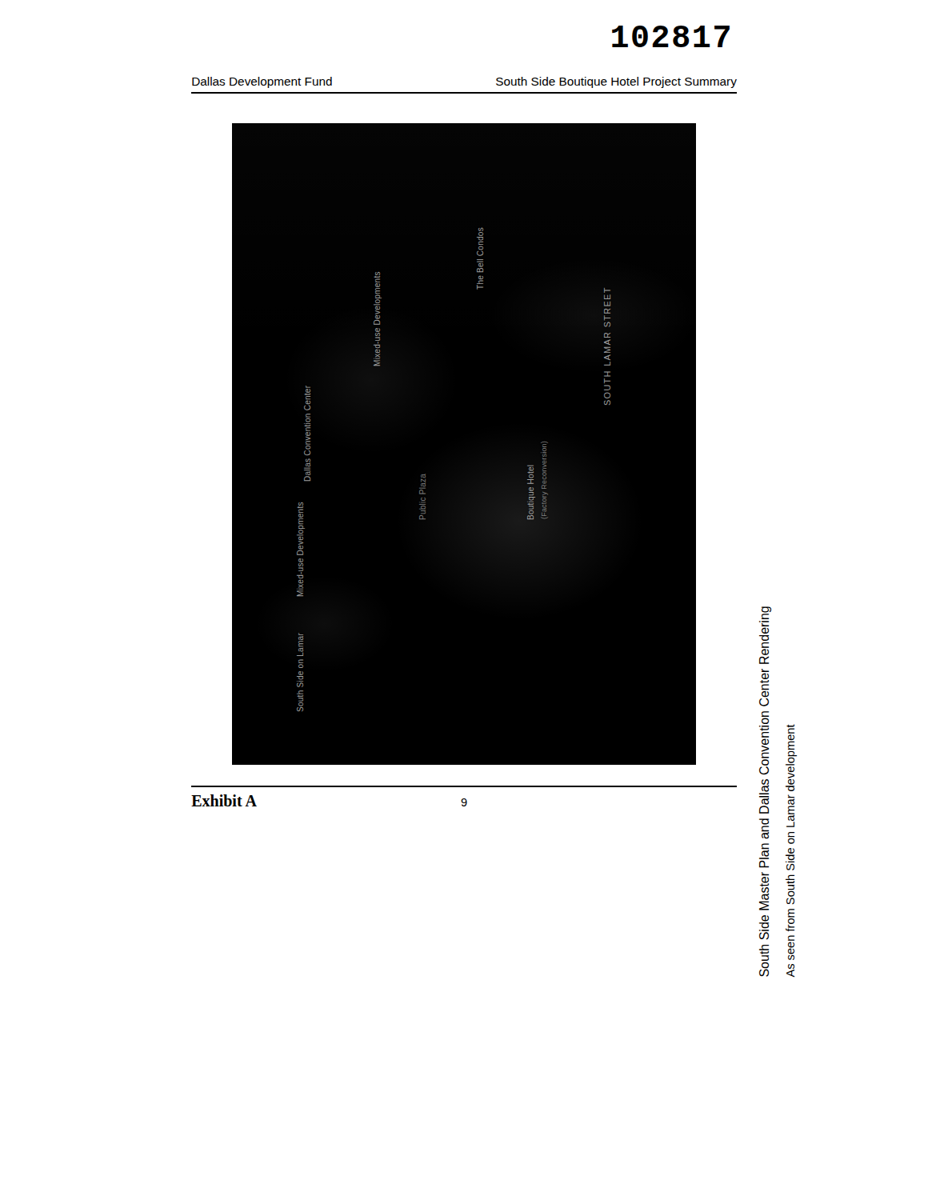102817
Dallas Development Fund
South Side Boutique Hotel Project Summary
The Bell Condos Mixed-use Developments SOUTH LAMAR STREET Dallas Convention Center Public Plaza Boutique Hotel (Factory Reconversion) Mixed-use Developments South Side on Lamar
South Side Master Plan and Dallas Convention Center Rendering
As seen from South Side on Lamar development
Exhibit A
9